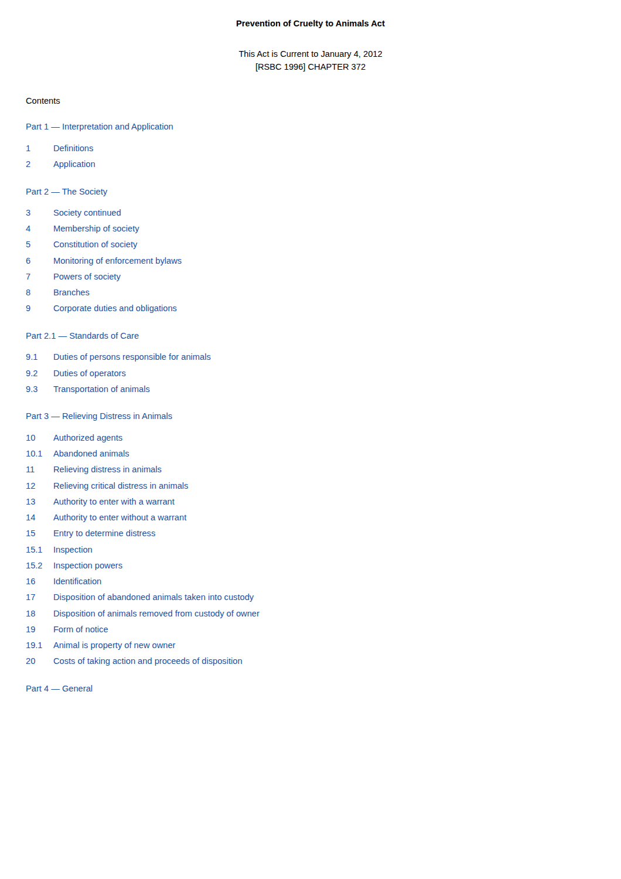Prevention of Cruelty to Animals Act
This Act is Current to January 4, 2012
[RSBC 1996] CHAPTER 372
Contents
Part 1 — Interpretation and Application
| 1 | Definitions |
| 2 | Application |
Part 2 — The Society
| 3 | Society continued |
| 4 | Membership of society |
| 5 | Constitution of society |
| 6 | Monitoring of enforcement bylaws |
| 7 | Powers of society |
| 8 | Branches |
| 9 | Corporate duties and obligations |
Part 2.1 — Standards of Care
| 9.1 | Duties of persons responsible for animals |
| 9.2 | Duties of operators |
| 9.3 | Transportation of animals |
Part 3 — Relieving Distress in Animals
| 10 | Authorized agents |
| 10.1 | Abandoned animals |
| 11 | Relieving distress in animals |
| 12 | Relieving critical distress in animals |
| 13 | Authority to enter with a warrant |
| 14 | Authority to enter without a warrant |
| 15 | Entry to determine distress |
| 15.1 | Inspection |
| 15.2 | Inspection powers |
| 16 | Identification |
| 17 | Disposition of abandoned animals taken into custody |
| 18 | Disposition of animals removed from custody of owner |
| 19 | Form of notice |
| 19.1 | Animal is property of new owner |
| 20 | Costs of taking action and proceeds of disposition |
Part 4 — General